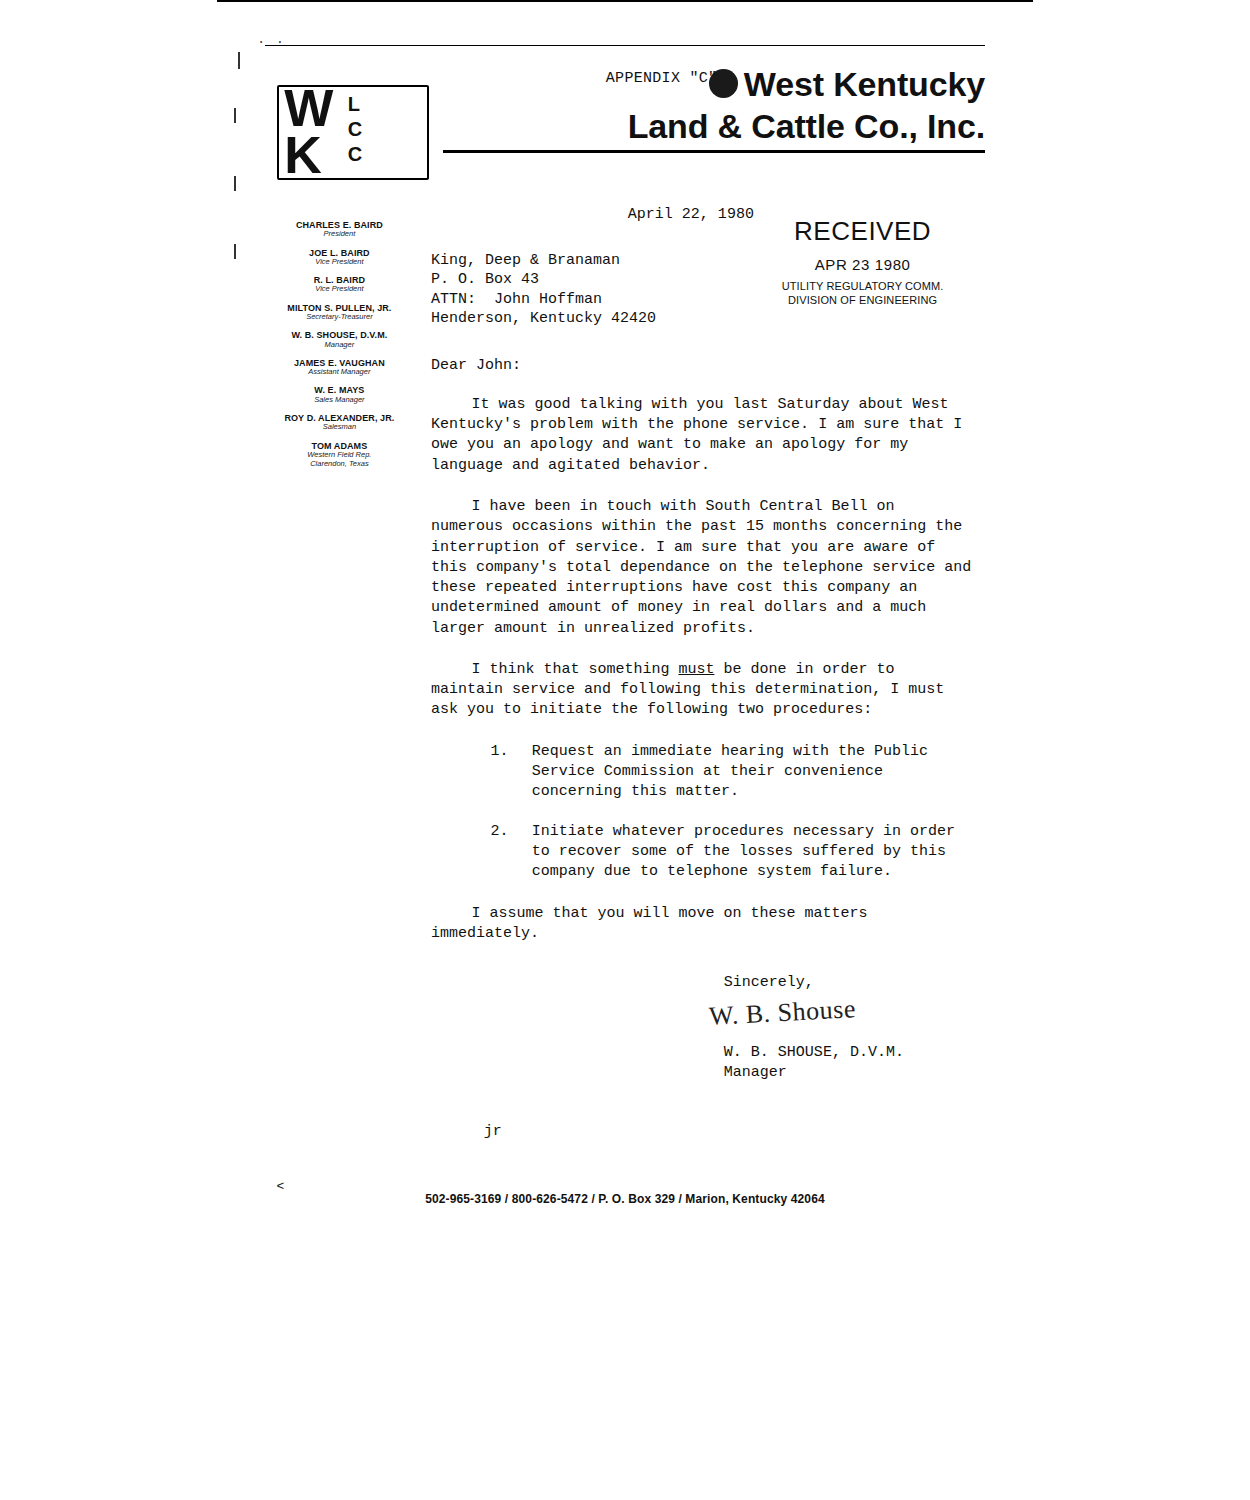. .
APPENDIX "C"
WK
LCC
West Kentucky
Land & Cattle Co., Inc.
CHARLES E. BAIRD
President
JOE L. BAIRD
Vice President
R. L. BAIRD
Vice President
MILTON S. PULLEN, JR.
Secretary-Treasurer
W. B. SHOUSE, D.V.M.
Manager
JAMES E. VAUGHAN
Assistant Manager
W. E. MAYS
Sales Manager
ROY D. ALEXANDER, JR.
Salesman
TOM ADAMS
Western Field Rep.
Clarendon, Texas
April 22, 1980
RECEIVED
APR 23 1980
UTILITY REGULATORY COMM.
DIVISION OF ENGINEERING
King, Deep & Branaman P. O. Box 43 ATTN: John Hoffman Henderson, Kentucky 42420
Dear John:
It was good talking with you last Saturday about West Kentucky's problem with the phone service. I am sure that I owe you an apology and want to make an apology for my language and agitated behavior.
I have been in touch with South Central Bell on numerous occasions within the past 15 months concerning the interruption of service. I am sure that you are aware of this company's total dependance on the telephone service and these repeated interruptions have cost this company an undetermined amount of money in real dollars and a much larger amount in unrealized profits.
I think that something must be done in order to maintain service and following this determination, I must ask you to initiate the following two procedures:
1. Request an immediate hearing with the Public Service Commission at their convenience concerning this matter.
2. Initiate whatever procedures necessary in order to recover some of the losses suffered by this company due to telephone system failure.
I assume that you will move on these matters immediately.
Sincerely,
W. B. Shouse
W. B. SHOUSE, D.V.M.
Manager
jr
<
502-965-3169 / 800-626-5472 / P. O. Box 329 / Marion, Kentucky 42064